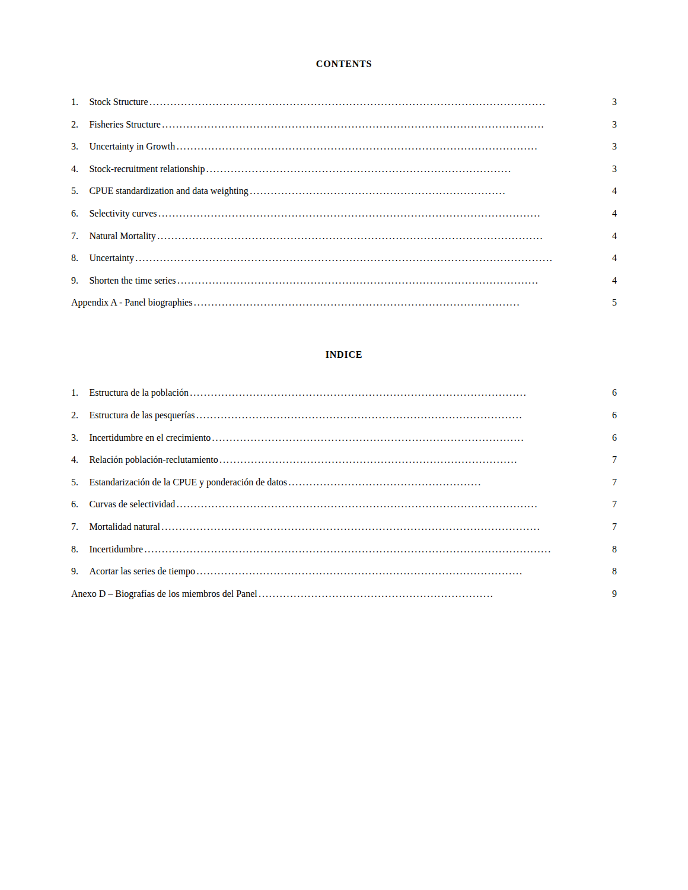CONTENTS
1. Stock Structure ................................................................................................................. 3
2. Fisheries Structure ............................................................................................................. 3
3. Uncertainty in Growth ....................................................................................................... 3
4. Stock-recruitment relationship ....................................................................................... 3
5. CPUE standardization and data weighting ......................................................................... 4
6. Selectivity curves ............................................................................................................. 4
7. Natural Mortality .............................................................................................................. 4
8. Uncertainty ....................................................................................................................... 4
9. Shorten the time series ....................................................................................................... 4
Appendix A - Panel biographies ............................................................................................. 5
INDICE
1. Estructura de la población ................................................................................................ 6
2. Estructura de las pesquerías ............................................................................................. 6
3. Incertidumbre en el crecimiento ......................................................................................... 6
4. Relación población-reclutamiento ..................................................................................... 7
5. Estandarización de la CPUE y ponderación de datos ....................................................... 7
6. Curvas de selectividad ....................................................................................................... 7
7. Mortalidad natural ............................................................................................................ 7
8. Incertidumbre .................................................................................................................... 8
9. Acortar las series de tiempo ............................................................................................. 8
Anexo D – Biografías de los miembros del Panel ................................................................... 9